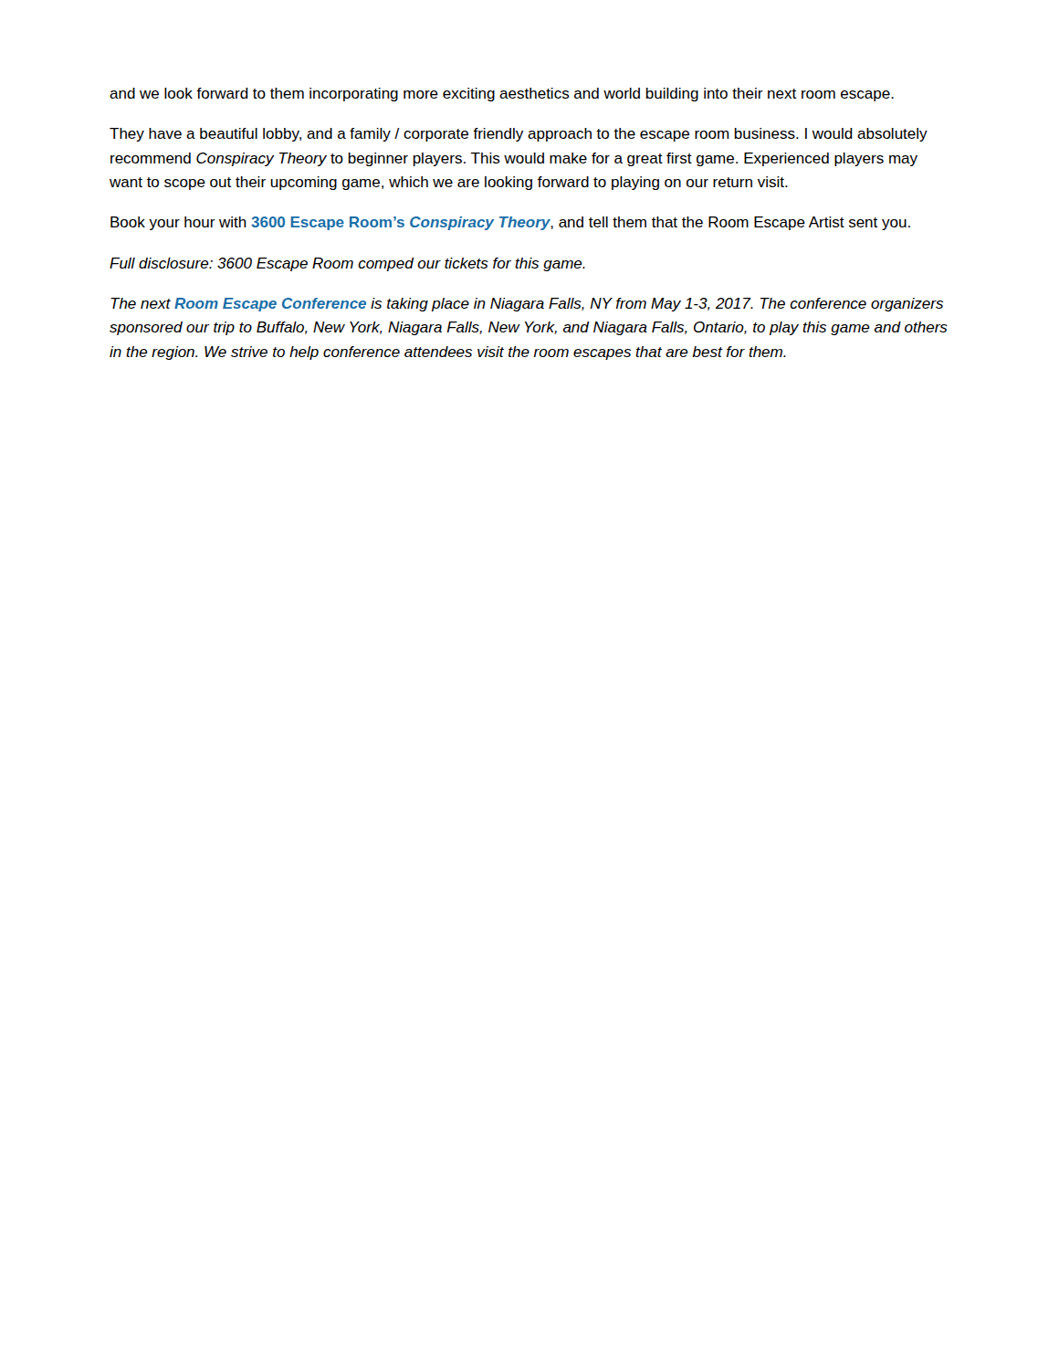and we look forward to them incorporating more exciting aesthetics and world building into their next room escape.
They have a beautiful lobby, and a family / corporate friendly approach to the escape room business. I would absolutely recommend Conspiracy Theory to beginner players. This would make for a great first game. Experienced players may want to scope out their upcoming game, which we are looking forward to playing on our return visit.
Book your hour with 3600 Escape Room’s Conspiracy Theory, and tell them that the Room Escape Artist sent you.
Full disclosure: 3600 Escape Room comped our tickets for this game.
The next Room Escape Conference is taking place in Niagara Falls, NY from May 1-3, 2017. The conference organizers sponsored our trip to Buffalo, New York, Niagara Falls, New York, and Niagara Falls, Ontario, to play this game and others in the region. We strive to help conference attendees visit the room escapes that are best for them.